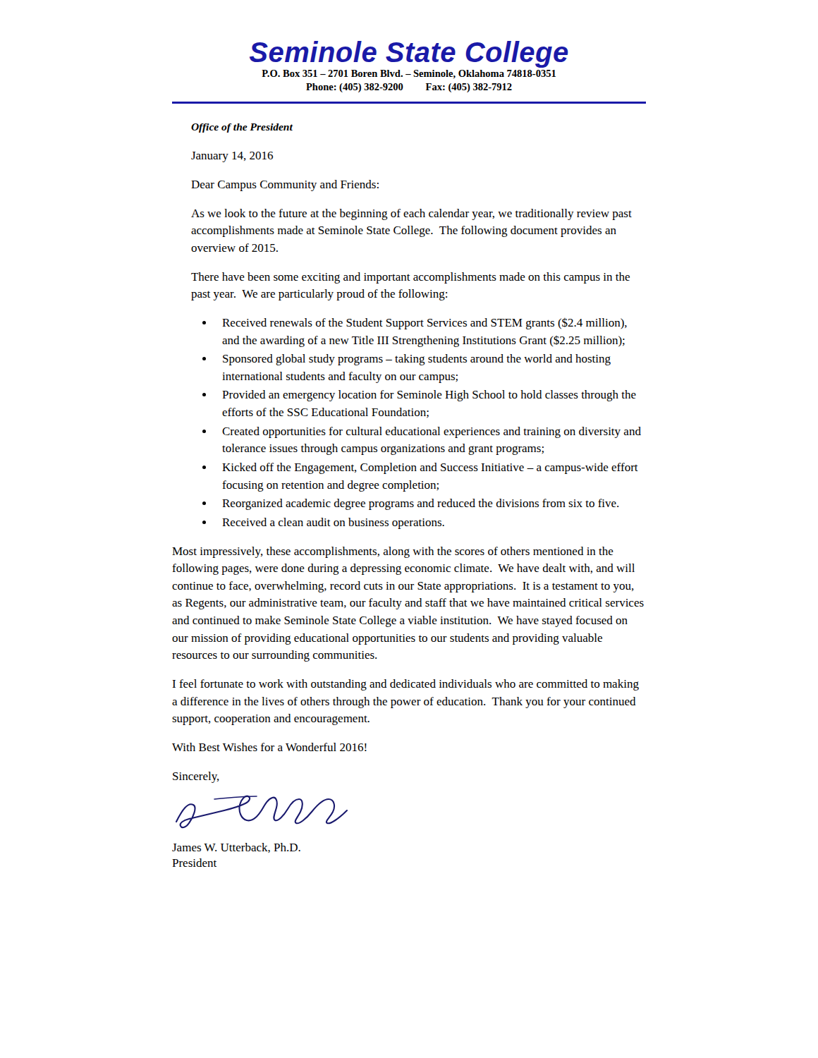Seminole State College
P.O. Box 351 – 2701 Boren Blvd. – Seminole, Oklahoma 74818-0351
Phone: (405) 382-9200 Fax: (405) 382-7912
Office of the President
January 14, 2016
Dear Campus Community and Friends:
As we look to the future at the beginning of each calendar year, we traditionally review past accomplishments made at Seminole State College. The following document provides an overview of 2015.
There have been some exciting and important accomplishments made on this campus in the past year. We are particularly proud of the following:
Received renewals of the Student Support Services and STEM grants ($2.4 million), and the awarding of a new Title III Strengthening Institutions Grant ($2.25 million);
Sponsored global study programs – taking students around the world and hosting international students and faculty on our campus;
Provided an emergency location for Seminole High School to hold classes through the efforts of the SSC Educational Foundation;
Created opportunities for cultural educational experiences and training on diversity and tolerance issues through campus organizations and grant programs;
Kicked off the Engagement, Completion and Success Initiative – a campus-wide effort focusing on retention and degree completion;
Reorganized academic degree programs and reduced the divisions from six to five.
Received a clean audit on business operations.
Most impressively, these accomplishments, along with the scores of others mentioned in the following pages, were done during a depressing economic climate. We have dealt with, and will continue to face, overwhelming, record cuts in our State appropriations. It is a testament to you, as Regents, our administrative team, our faculty and staff that we have maintained critical services and continued to make Seminole State College a viable institution. We have stayed focused on our mission of providing educational opportunities to our students and providing valuable resources to our surrounding communities.
I feel fortunate to work with outstanding and dedicated individuals who are committed to making a difference in the lives of others through the power of education. Thank you for your continued support, cooperation and encouragement.
With Best Wishes for a Wonderful 2016!
Sincerely,
James W. Utterback, Ph.D.
President